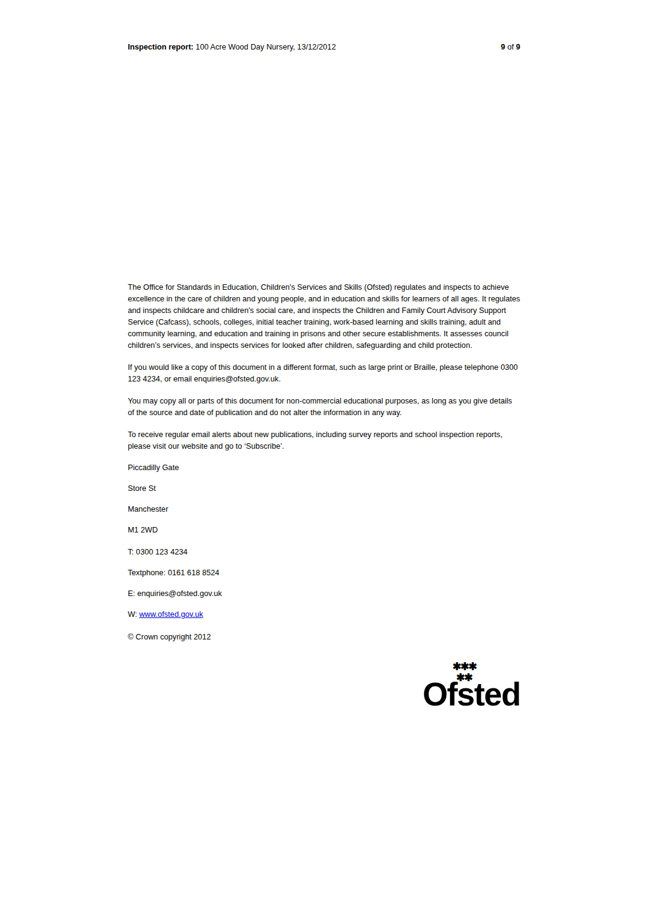Inspection report: 100 Acre Wood Day Nursery, 13/12/2012
9 of 9
The Office for Standards in Education, Children's Services and Skills (Ofsted) regulates and inspects to achieve excellence in the care of children and young people, and in education and skills for learners of all ages. It regulates and inspects childcare and children's social care, and inspects the Children and Family Court Advisory Support Service (Cafcass), schools, colleges, initial teacher training, work-based learning and skills training, adult and community learning, and education and training in prisons and other secure establishments. It assesses council children’s services, and inspects services for looked after children, safeguarding and child protection.
If you would like a copy of this document in a different format, such as large print or Braille, please telephone 0300 123 4234, or email enquiries@ofsted.gov.uk.
You may copy all or parts of this document for non-commercial educational purposes, as long as you give details of the source and date of publication and do not alter the information in any way.
To receive regular email alerts about new publications, including survey reports and school inspection reports, please visit our website and go to ‘Subscribe’.
Piccadilly Gate
Store St
Manchester
M1 2WD
T: 0300 123 4234
Textphone: 0161 618 8524
E: enquiries@ofsted.gov.uk
W: www.ofsted.gov.uk
© Crown copyright 2012
✱✱✱
✱✱
Ofsted